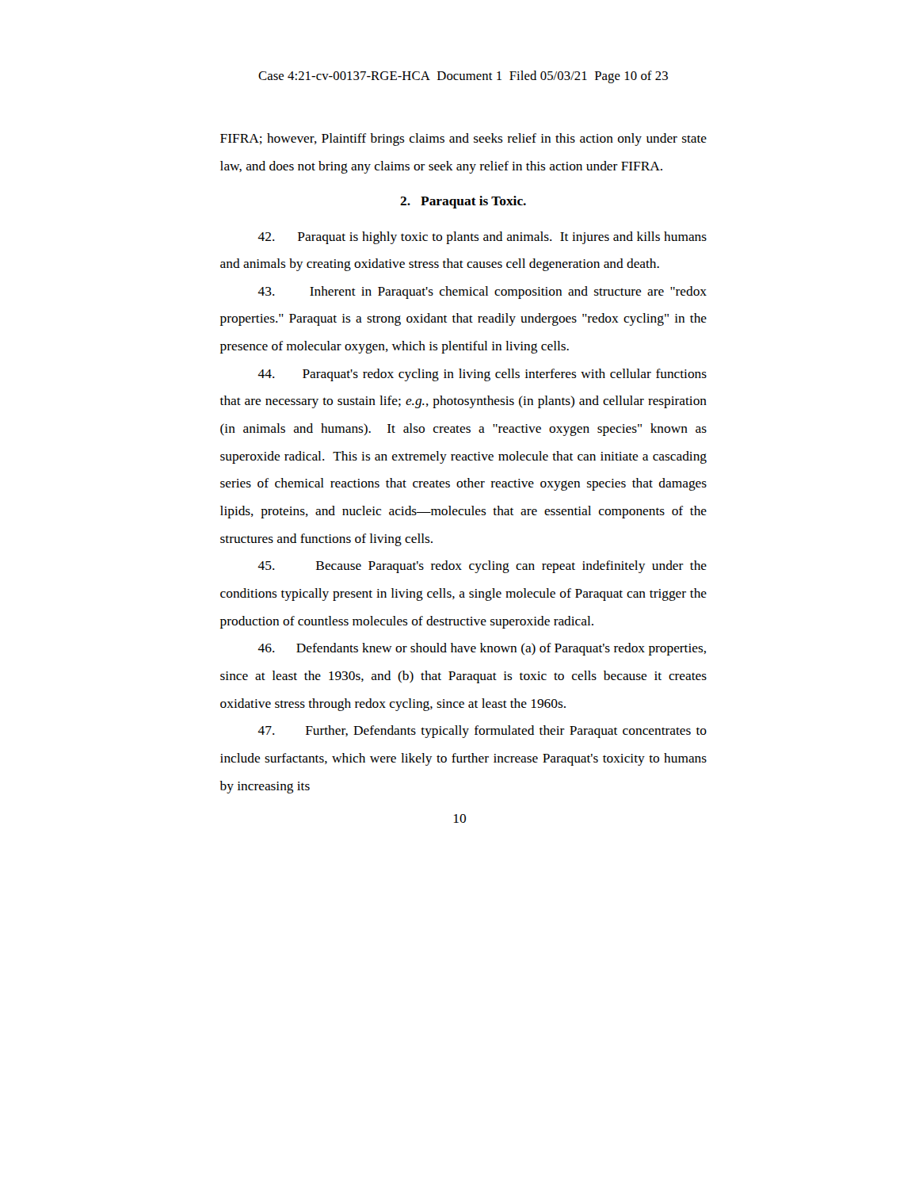Case 4:21-cv-00137-RGE-HCA Document 1 Filed 05/03/21 Page 10 of 23
FIFRA; however, Plaintiff brings claims and seeks relief in this action only under state law, and does not bring any claims or seek any relief in this action under FIFRA.
2. Paraquat is Toxic.
42. Paraquat is highly toxic to plants and animals. It injures and kills humans and animals by creating oxidative stress that causes cell degeneration and death.
43. Inherent in Paraquat's chemical composition and structure are "redox properties." Paraquat is a strong oxidant that readily undergoes "redox cycling" in the presence of molecular oxygen, which is plentiful in living cells.
44. Paraquat's redox cycling in living cells interferes with cellular functions that are necessary to sustain life; e.g., photosynthesis (in plants) and cellular respiration (in animals and humans). It also creates a "reactive oxygen species" known as superoxide radical. This is an extremely reactive molecule that can initiate a cascading series of chemical reactions that creates other reactive oxygen species that damages lipids, proteins, and nucleic acids—molecules that are essential components of the structures and functions of living cells.
45. Because Paraquat's redox cycling can repeat indefinitely under the conditions typically present in living cells, a single molecule of Paraquat can trigger the production of countless molecules of destructive superoxide radical.
46. Defendants knew or should have known (a) of Paraquat's redox properties, since at least the 1930s, and (b) that Paraquat is toxic to cells because it creates oxidative stress through redox cycling, since at least the 1960s.
47. Further, Defendants typically formulated their Paraquat concentrates to include surfactants, which were likely to further increase Paraquat's toxicity to humans by increasing its
10